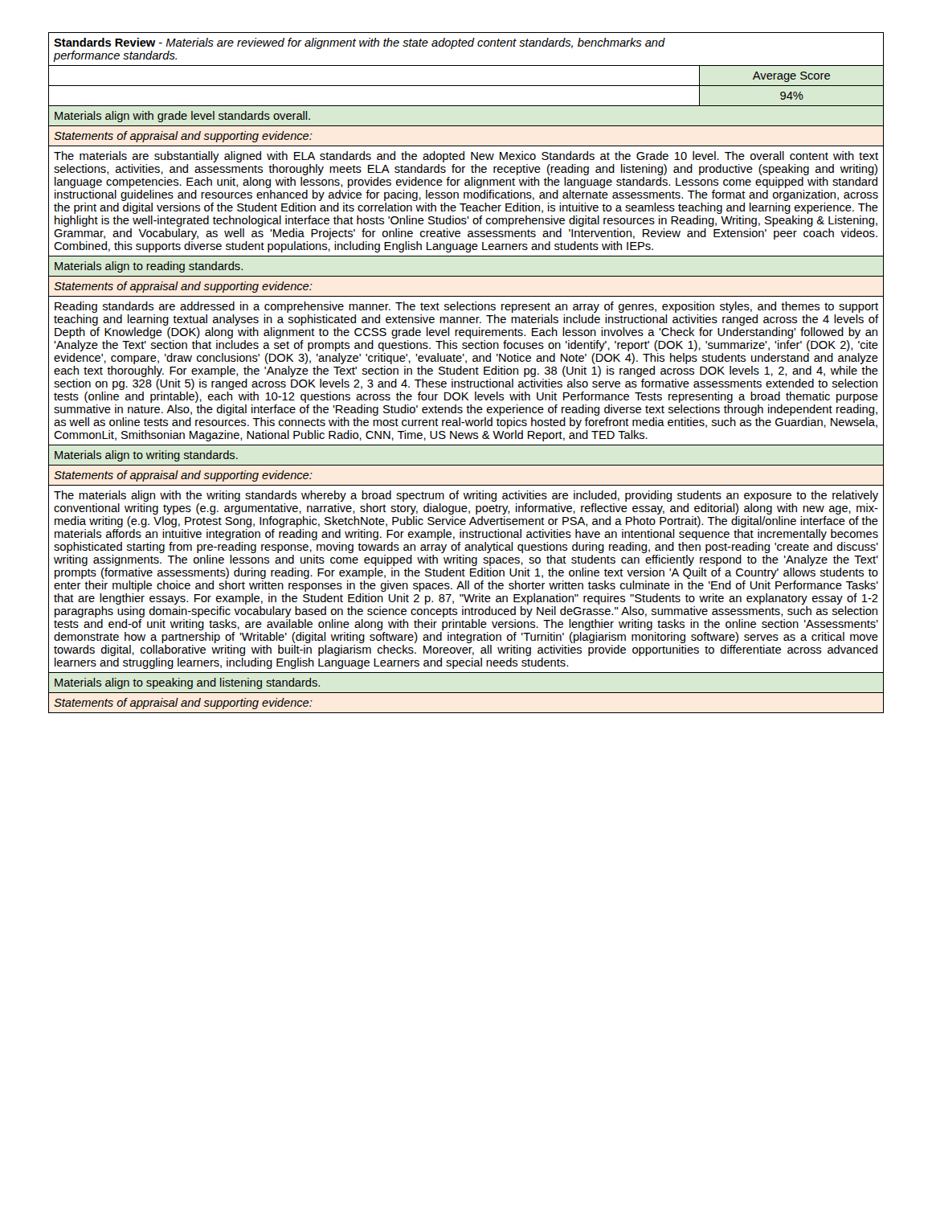| Standards Review - Materials are reviewed for alignment with the state adopted content standards, benchmarks and performance standards. | |
| | Average Score |
| | 94% |
| Materials align with grade level standards overall. |
| Statements of appraisal and supporting evidence: |
| The materials are substantially aligned with ELA standards and the adopted New Mexico Standards at the Grade 10 level. The overall content with text selections, activities, and assessments thoroughly meets ELA standards for the receptive (reading and listening) and productive (speaking and writing) language competencies. Each unit, along with lessons, provides evidence for alignment with the language standards. Lessons come equipped with standard instructional guidelines and resources enhanced by advice for pacing, lesson modifications, and alternate assessments. The format and organization, across the print and digital versions of the Student Edition and its correlation with the Teacher Edition, is intuitive to a seamless teaching and learning experience. The highlight is the well-integrated technological interface that hosts 'Online Studios' of comprehensive digital resources in Reading, Writing, Speaking & Listening, Grammar, and Vocabulary, as well as 'Media Projects' for online creative assessments and 'Intervention, Review and Extension' peer coach videos. Combined, this supports diverse student populations, including English Language Learners and students with IEPs. |
| Materials align to reading standards. |
| Statements of appraisal and supporting evidence: |
| Reading standards are addressed in a comprehensive manner. The text selections represent an array of genres, exposition styles, and themes to support teaching and learning textual analyses in a sophisticated and extensive manner. The materials include instructional activities ranged across the 4 levels of Depth of Knowledge (DOK) along with alignment to the CCSS grade level requirements. Each lesson involves a 'Check for Understanding' followed by an 'Analyze the Text' section that includes a set of prompts and questions. This section focuses on 'identify', 'report' (DOK 1), 'summarize', 'infer' (DOK 2), 'cite evidence', compare, 'draw conclusions' (DOK 3), 'analyze' 'critique', 'evaluate', and 'Notice and Note' (DOK 4). This helps students understand and analyze each text thoroughly. For example, the 'Analyze the Text' section in the Student Edition pg. 38 (Unit 1) is ranged across DOK levels 1, 2, and 4, while the section on pg. 328 (Unit 5) is ranged across DOK levels 2, 3 and 4. These instructional activities also serve as formative assessments extended to selection tests (online and printable), each with 10-12 questions across the four DOK levels with Unit Performance Tests representing a broad thematic purpose summative in nature. Also, the digital interface of the 'Reading Studio' extends the experience of reading diverse text selections through independent reading, as well as online tests and resources. This connects with the most current real-world topics hosted by forefront media entities, such as the Guardian, Newsela, CommonLit, Smithsonian Magazine, National Public Radio, CNN, Time, US News & World Report, and TED Talks. |
| Materials align to writing standards. |
| Statements of appraisal and supporting evidence: |
| The materials align with the writing standards whereby a broad spectrum of writing activities are included, providing students an exposure to the relatively conventional writing types (e.g. argumentative, narrative, short story, dialogue, poetry, informative, reflective essay, and editorial) along with new age, mix-media writing (e.g. Vlog, Protest Song, Infographic, SketchNote, Public Service Advertisement or PSA, and a Photo Portrait). The digital/online interface of the materials affords an intuitive integration of reading and writing. For example, instructional activities have an intentional sequence that incrementally becomes sophisticated starting from pre-reading response, moving towards an array of analytical questions during reading, and then post-reading 'create and discuss' writing assignments. The online lessons and units come equipped with writing spaces, so that students can efficiently respond to the 'Analyze the Text' prompts (formative assessments) during reading. For example, in the Student Edition Unit 1, the online text version 'A Quilt of a Country' allows students to enter their multiple choice and short written responses in the given spaces. All of the shorter written tasks culminate in the 'End of Unit Performance Tasks' that are lengthier essays. For example, in the Student Edition Unit 2 p. 87, "Write an Explanation" requires "Students to write an explanatory essay of 1-2 paragraphs using domain-specific vocabulary based on the science concepts introduced by Neil deGrasse." Also, summative assessments, such as selection tests and end-of unit writing tasks, are available online along with their printable versions. The lengthier writing tasks in the online section 'Assessments' demonstrate how a partnership of 'Writable' (digital writing software) and integration of 'Turnitin' (plagiarism monitoring software) serves as a critical move towards digital, collaborative writing with built-in plagiarism checks. Moreover, all writing activities provide opportunities to differentiate across advanced learners and struggling learners, including English Language Learners and special needs students. |
| Materials align to speaking and listening standards. |
| Statements of appraisal and supporting evidence: |